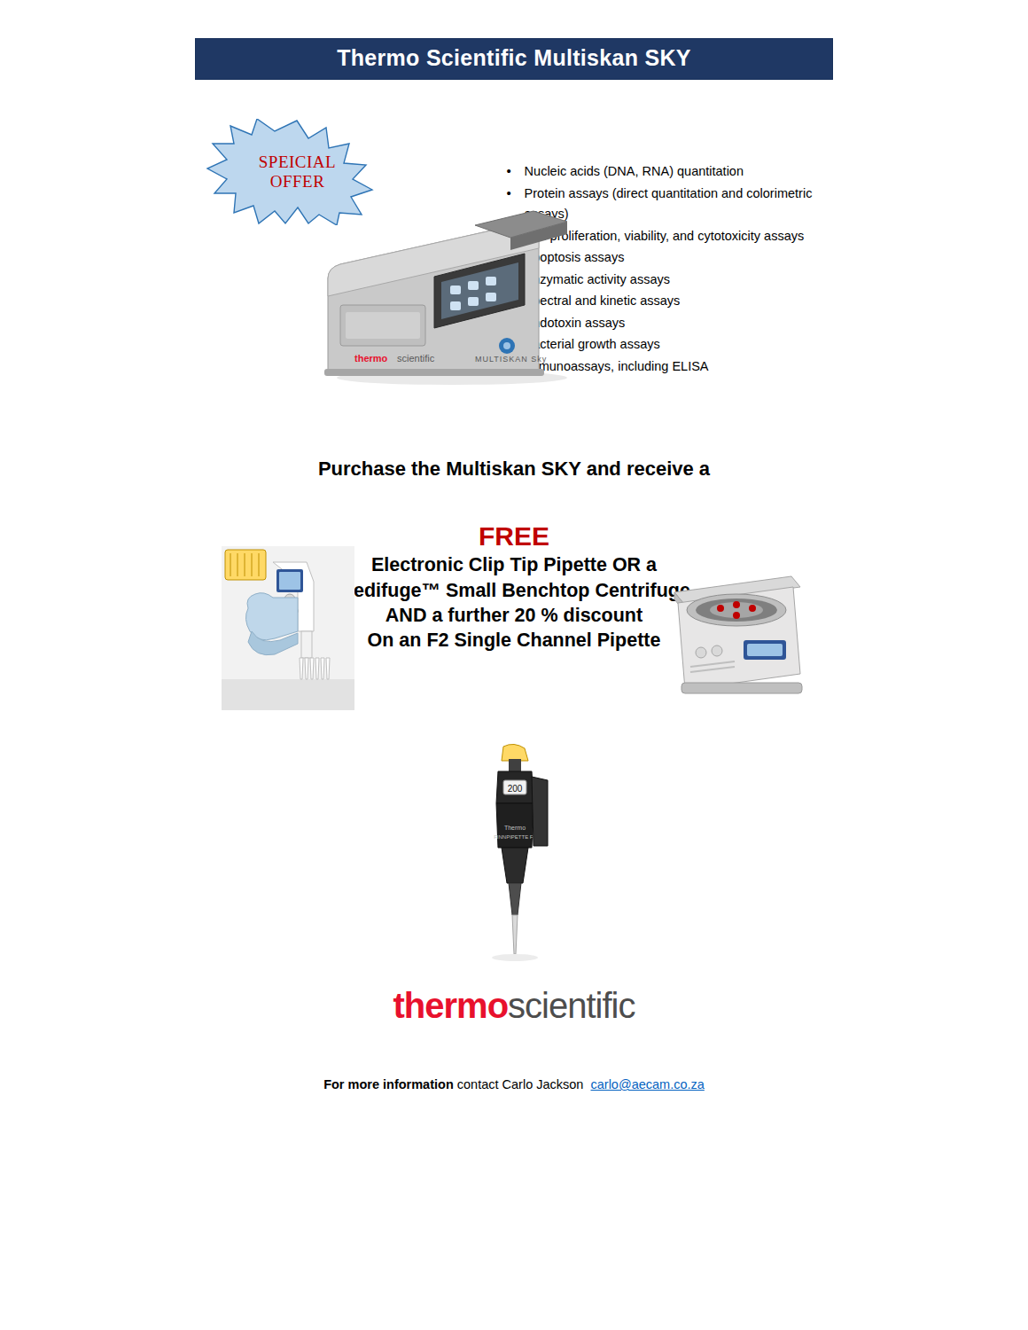Thermo Scientific Multiskan SKY
SPEICIAL OFFER
thermo scientific MULTISKAN Sky
Nucleic acids (DNA, RNA) quantitation
Protein assays (direct quantitation and colorimetric assays)
Cell proliferation, viability, and cytotoxicity assays
Apoptosis assays
Enzymatic activity assays
Spectral and kinetic assays
Endotoxin assays
Bacterial growth assays
Immunoassays, including ELISA
Purchase the Multiskan SKY and receive a
FREE
Electronic Clip Tip Pipette OR a
Medifuge™ Small Benchtop Centrifuge
AND a further 20 % discount
On an F2 Single Channel Pipette
200 Thermo FINNPIPETTE F2
thermo scientific
For more information contact Carlo Jackson carlo@aecam.co.za